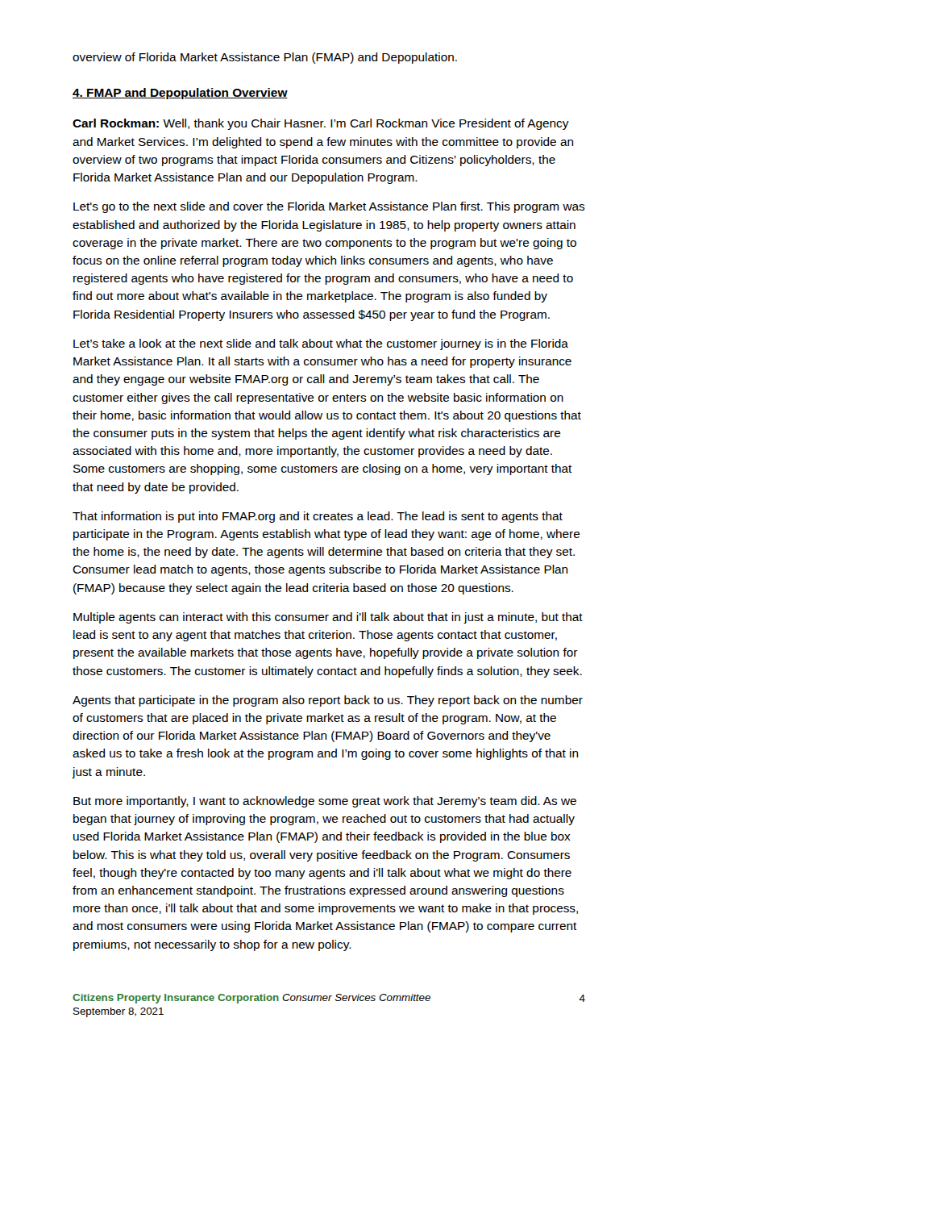overview of Florida Market Assistance Plan (FMAP) and Depopulation.
4. FMAP and Depopulation Overview
Carl Rockman: Well, thank you Chair Hasner. I’m Carl Rockman Vice President of Agency and Market Services. I’m delighted to spend a few minutes with the committee to provide an overview of two programs that impact Florida consumers and Citizens’ policyholders, the Florida Market Assistance Plan and our Depopulation Program.
Let's go to the next slide and cover the Florida Market Assistance Plan first. This program was established and authorized by the Florida Legislature in 1985, to help property owners attain coverage in the private market. There are two components to the program but we're going to focus on the online referral program today which links consumers and agents, who have registered agents who have registered for the program and consumers, who have a need to find out more about what's available in the marketplace. The program is also funded by Florida Residential Property Insurers who assessed $450 per year to fund the Program.
Let’s take a look at the next slide and talk about what the customer journey is in the Florida Market Assistance Plan. It all starts with a consumer who has a need for property insurance and they engage our website FMAP.org or call and Jeremy’s team takes that call. The customer either gives the call representative or enters on the website basic information on their home, basic information that would allow us to contact them. It's about 20 questions that the consumer puts in the system that helps the agent identify what risk characteristics are associated with this home and, more importantly, the customer provides a need by date. Some customers are shopping, some customers are closing on a home, very important that that need by date be provided.
That information is put into FMAP.org and it creates a lead. The lead is sent to agents that participate in the Program. Agents establish what type of lead they want: age of home, where the home is, the need by date. The agents will determine that based on criteria that they set. Consumer lead match to agents, those agents subscribe to Florida Market Assistance Plan (FMAP) because they select again the lead criteria based on those 20 questions.
Multiple agents can interact with this consumer and i'll talk about that in just a minute, but that lead is sent to any agent that matches that criterion. Those agents contact that customer, present the available markets that those agents have, hopefully provide a private solution for those customers. The customer is ultimately contact and hopefully finds a solution, they seek.
Agents that participate in the program also report back to us. They report back on the number of customers that are placed in the private market as a result of the program. Now, at the direction of our Florida Market Assistance Plan (FMAP) Board of Governors and they've asked us to take a fresh look at the program and I’m going to cover some highlights of that in just a minute.
But more importantly, I want to acknowledge some great work that Jeremy’s team did. As we began that journey of improving the program, we reached out to customers that had actually used Florida Market Assistance Plan (FMAP) and their feedback is provided in the blue box below. This is what they told us, overall very positive feedback on the Program. Consumers feel, though they're contacted by too many agents and i'll talk about what we might do there from an enhancement standpoint. The frustrations expressed around answering questions more than once, i'll talk about that and some improvements we want to make in that process, and most consumers were using Florida Market Assistance Plan (FMAP) to compare current premiums, not necessarily to shop for a new policy.
Citizens Property Insurance Corporation Consumer Services Committee
September 8, 2021
4